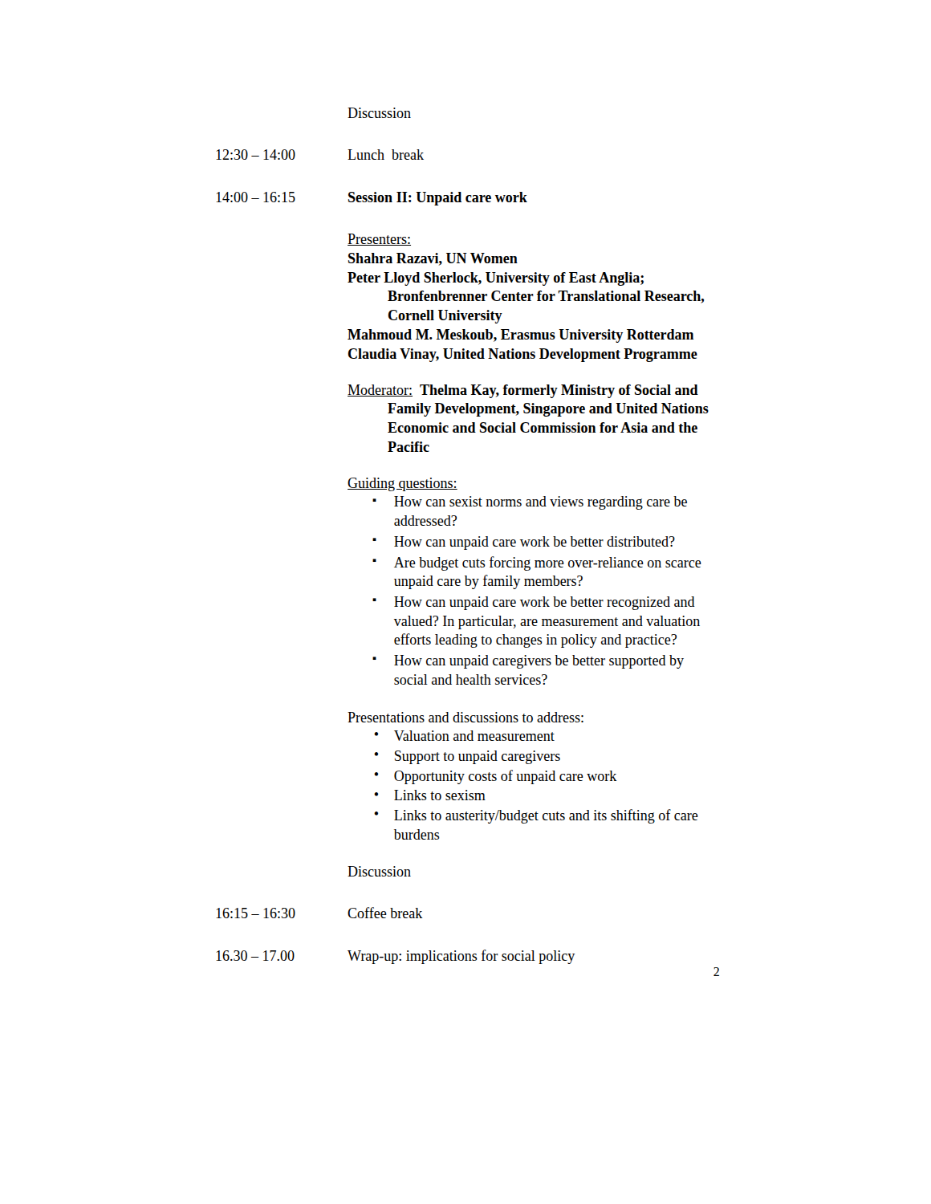| | Discussion |
| 12:30 – 14:00 | Lunch break |
| 14:00 – 16:15 | Session II: Unpaid care work |
| | Presenters: Shahra Razavi, UN Women Peter Lloyd Sherlock, University of East Anglia; Bronfenbrenner Center for Translational Research, Cornell University Mahmoud M. Meskoub, Erasmus University Rotterdam Claudia Vinay, United Nations Development Programme Moderator: Thelma Kay, formerly Ministry of Social and Family Development, Singapore and United Nations Economic and Social Commission for Asia and the Pacific Guiding questions: How can sexist norms and views regarding care be addressed? How can unpaid care work be better distributed? Are budget cuts forcing more over-reliance on scarce unpaid care by family members? How can unpaid care work be better recognized and valued? In particular, are measurement and valuation efforts leading to changes in policy and practice? How can unpaid caregivers be better supported by social and health services? Presentations and discussions to address: Valuation and measurement Support to unpaid caregivers Opportunity costs of unpaid care work Links to sexism Links to austerity/budget cuts and its shifting of care burdens Discussion |
| 16:15 – 16:30 | Coffee break |
| 16.30 – 17.00 | Wrap-up: implications for social policy |
2